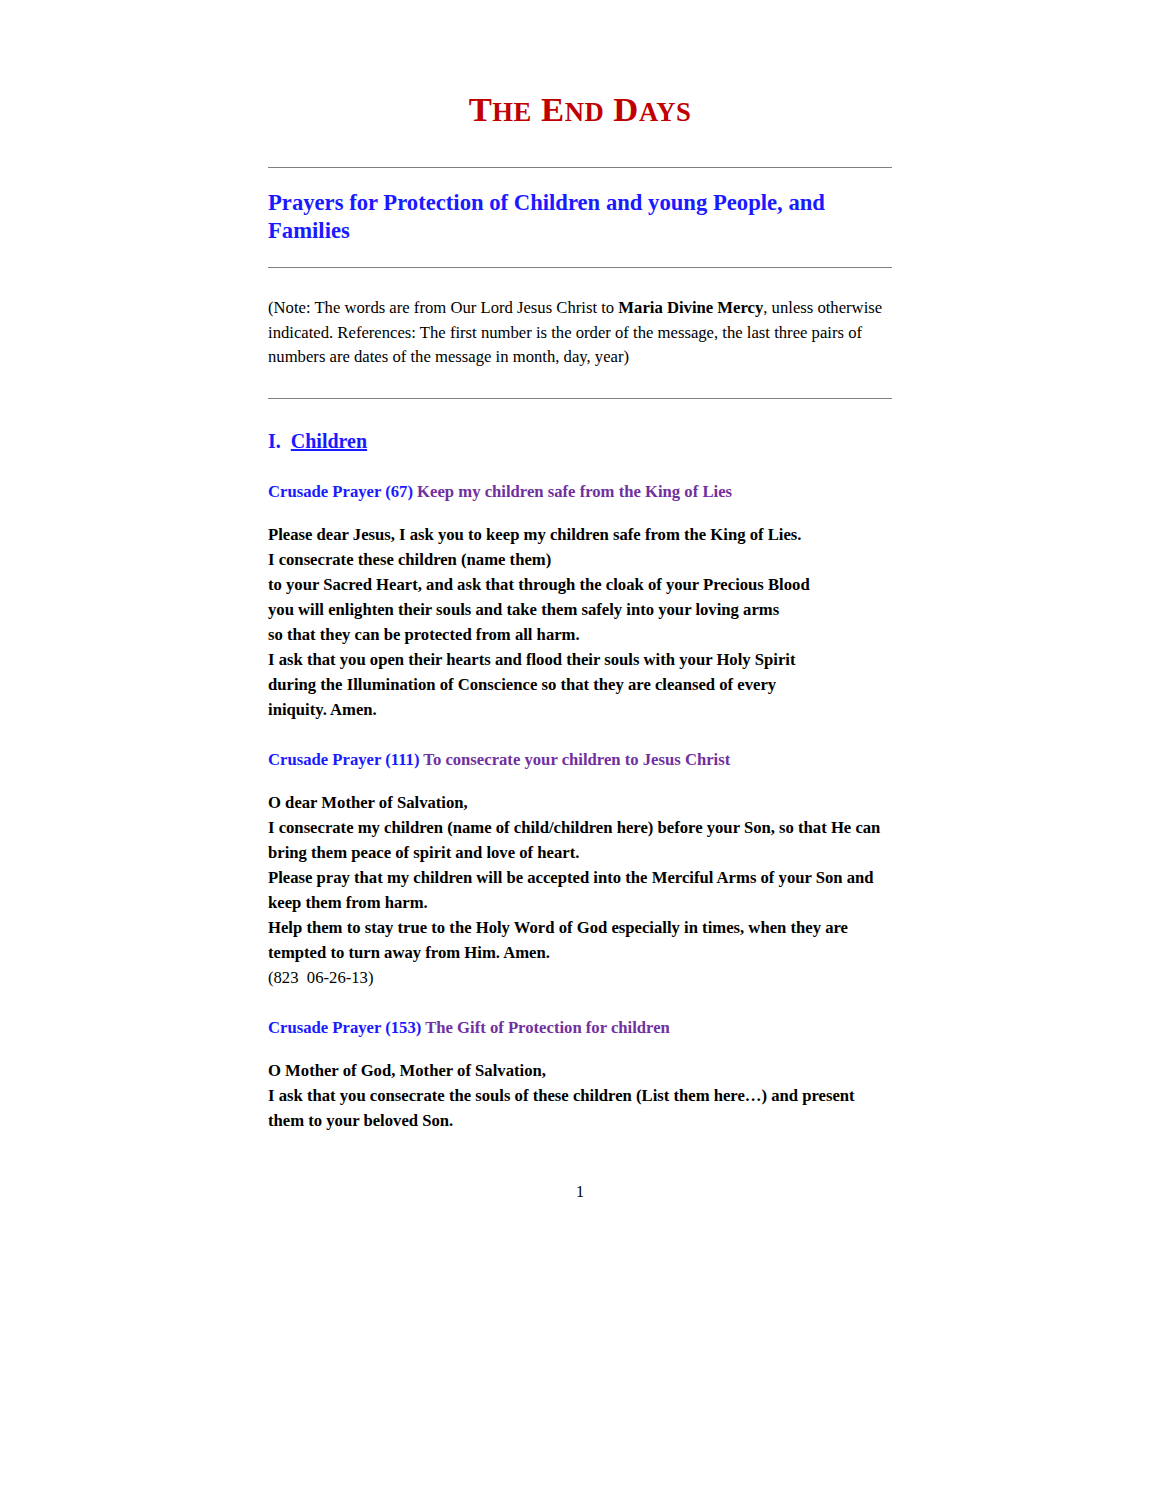THE END DAYS
Prayers for Protection of Children and young People, and Families
(Note: The words are from Our Lord Jesus Christ to Maria Divine Mercy, unless otherwise indicated. References: The first number is the order of the message, the last three pairs of numbers are dates of the message in month, day, year)
I. Children
Crusade Prayer (67) Keep my children safe from the King of Lies
Please dear Jesus, I ask you to keep my children safe from the King of Lies.
I consecrate these children (name them)
to your Sacred Heart, and ask that through the cloak of your Precious Blood
you will enlighten their souls and take them safely into your loving arms
so that they can be protected from all harm.
I ask that you open their hearts and flood their souls with your Holy Spirit
during the Illumination of Conscience so that they are cleansed of every
iniquity. Amen.
Crusade Prayer (111) To consecrate your children to Jesus Christ
O dear Mother of Salvation,
I consecrate my children (name of child/children here) before your Son, so that He can bring them peace of spirit and love of heart.
Please pray that my children will be accepted into the Merciful Arms of your Son and keep them from harm.
Help them to stay true to the Holy Word of God especially in times, when they are tempted to turn away from Him. Amen.
(823 06-26-13)
Crusade Prayer (153) The Gift of Protection for children
O Mother of God, Mother of Salvation,
I ask that you consecrate the souls of these children (List them here…) and present them to your beloved Son.
1